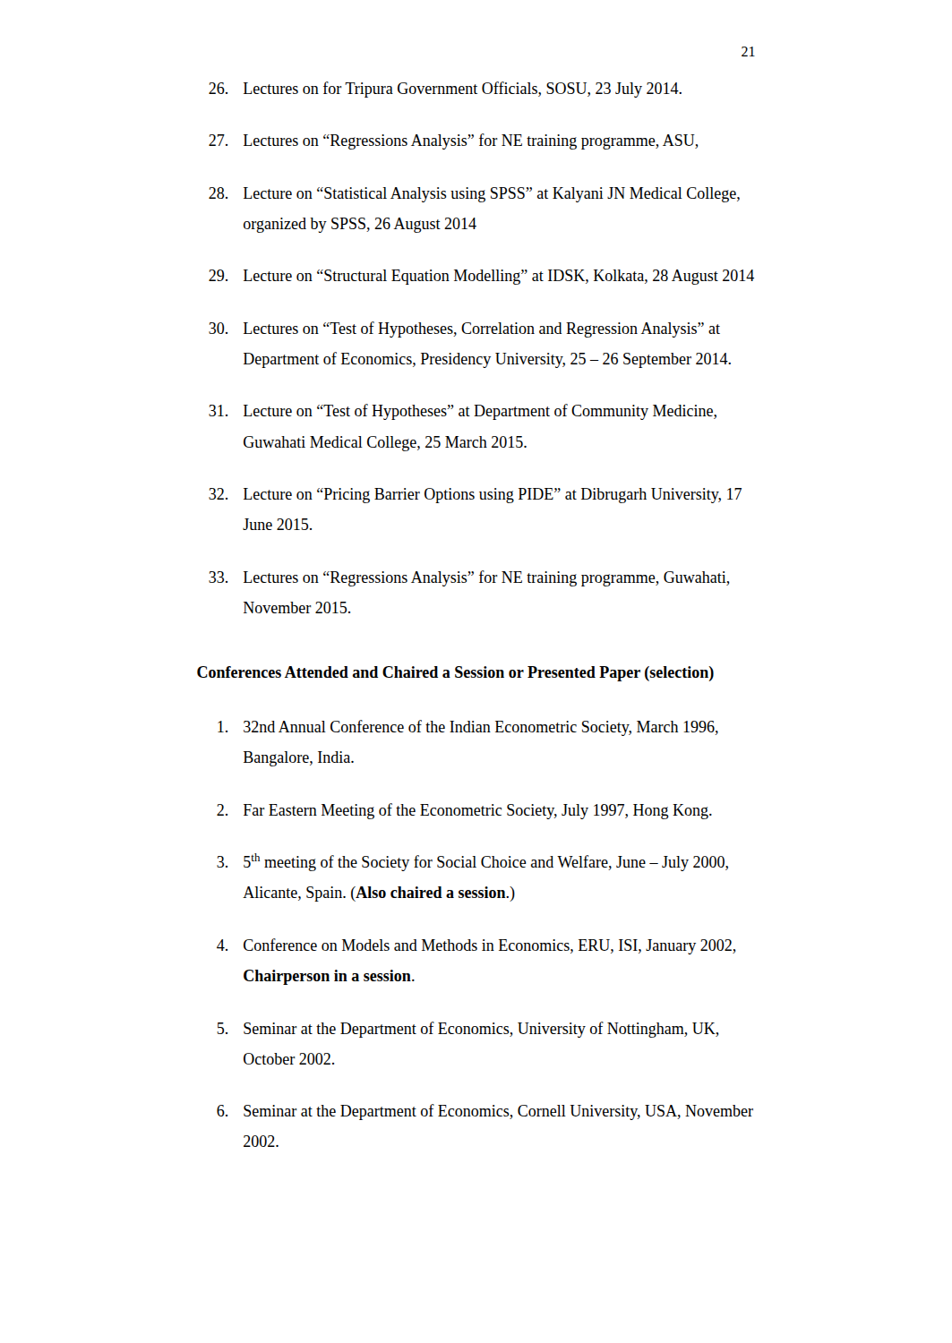21
Lectures on for Tripura Government Officials, SOSU, 23 July 2014.
Lectures on “Regressions Analysis” for NE training programme, ASU,
Lecture on “Statistical Analysis using SPSS” at Kalyani JN Medical College, organized by SPSS, 26 August 2014
Lecture on “Structural Equation Modelling” at IDSK, Kolkata, 28 August 2014
Lectures on “Test of Hypotheses, Correlation and Regression Analysis” at Department of Economics, Presidency University, 25 – 26 September 2014.
Lecture on “Test of Hypotheses” at Department of Community Medicine, Guwahati Medical College, 25 March 2015.
Lecture on “Pricing Barrier Options using PIDE” at Dibrugarh University, 17 June 2015.
Lectures on “Regressions Analysis” for NE training programme, Guwahati, November 2015.
Conferences Attended and Chaired a Session or Presented Paper (selection)
32nd Annual Conference of the Indian Econometric Society, March 1996, Bangalore, India.
Far Eastern Meeting of the Econometric Society, July 1997, Hong Kong.
5th meeting of the Society for Social Choice and Welfare, June – July 2000, Alicante, Spain. (Also chaired a session.)
Conference on Models and Methods in Economics, ERU, ISI, January 2002, Chairperson in a session.
Seminar at the Department of Economics, University of Nottingham, UK, October 2002.
Seminar at the Department of Economics, Cornell University, USA, November 2002.